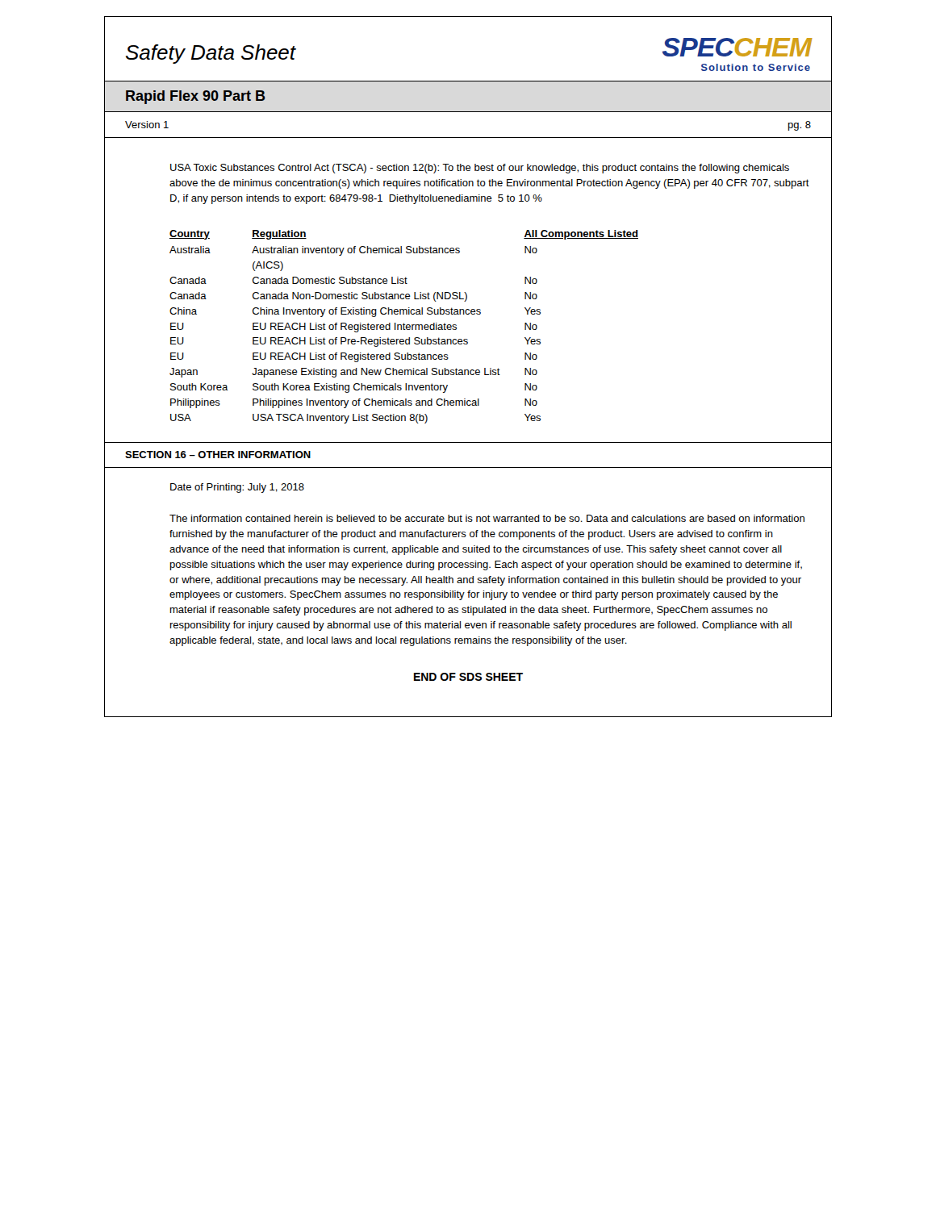Safety Data Sheet
SPEC CHEM
Solution to Service
Rapid Flex 90 Part B
Version 1 pg. 8
USA Toxic Substances Control Act (TSCA) - section 12(b): To the best of our knowledge, this product contains the following chemicals above the de minimus concentration(s) which requires notification to the Environmental Protection Agency (EPA) per 40 CFR 707, subpart D, if any person intends to export: 68479-98-1 Diethyltoluenediamine 5 to 10 %
| Country | Regulation | All Components Listed |
| --- | --- | --- |
| Australia | Australian inventory of Chemical Substances (AICS) | No |
| Canada | Canada Domestic Substance List | No |
| Canada | Canada Non-Domestic Substance List (NDSL) | No |
| China | China Inventory of Existing Chemical Substances | Yes |
| EU | EU REACH List of Registered Intermediates | No |
| EU | EU REACH List of Pre-Registered Substances | Yes |
| EU | EU REACH List of Registered Substances | No |
| Japan | Japanese Existing and New Chemical Substance List | No |
| South Korea | South Korea Existing Chemicals Inventory | No |
| Philippines | Philippines Inventory of Chemicals and Chemical | No |
| USA | USA TSCA Inventory List Section 8(b) | Yes |
SECTION 16 – OTHER INFORMATION
Date of Printing: July 1, 2018
The information contained herein is believed to be accurate but is not warranted to be so. Data and calculations are based on information furnished by the manufacturer of the product and manufacturers of the components of the product. Users are advised to confirm in advance of the need that information is current, applicable and suited to the circumstances of use. This safety sheet cannot cover all possible situations which the user may experience during processing. Each aspect of your operation should be examined to determine if, or where, additional precautions may be necessary. All health and safety information contained in this bulletin should be provided to your employees or customers. SpecChem assumes no responsibility for injury to vendee or third party person proximately caused by the material if reasonable safety procedures are not adhered to as stipulated in the data sheet. Furthermore, SpecChem assumes no responsibility for injury caused by abnormal use of this material even if reasonable safety procedures are followed. Compliance with all applicable federal, state, and local laws and local regulations remains the responsibility of the user.
END OF SDS SHEET